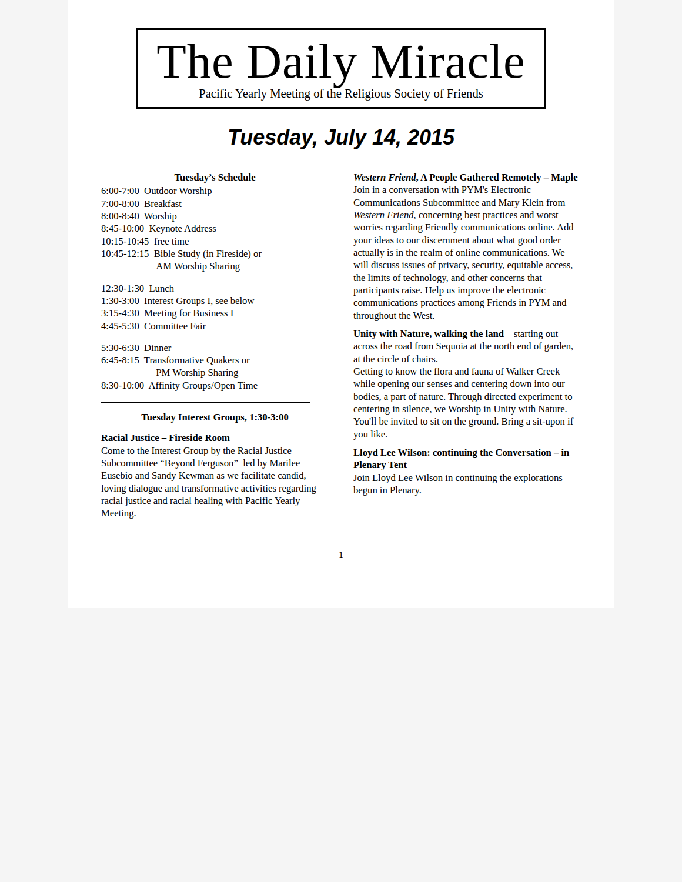The Daily Miracle
Pacific Yearly Meeting of the Religious Society of Friends
Tuesday, July 14, 2015
Tuesday’s Schedule
6:00-7:00 Outdoor Worship
7:00-8:00 Breakfast
8:00-8:40 Worship
8:45-10:00 Keynote Address
10:15-10:45 free time
10:45-12:15 Bible Study (in Fireside) or AM Worship Sharing
12:30-1:30 Lunch
1:30-3:00 Interest Groups I, see below
3:15-4:30 Meeting for Business I
4:45-5:30 Committee Fair
5:30-6:30 Dinner
6:45-8:15 Transformative Quakers or PM Worship Sharing
8:30-10:00 Affinity Groups/Open Time
Tuesday Interest Groups, 1:30-3:00
Racial Justice – Fireside Room
Come to the Interest Group by the Racial Justice Subcommittee “Beyond Ferguson” led by Marilee Eusebio and Sandy Kewman as we facilitate candid, loving dialogue and transformative activities regarding racial justice and racial healing with Pacific Yearly Meeting.
Western Friend, A People Gathered Remotely – Maple
Join in a conversation with PYM's Electronic Communications Subcommittee and Mary Klein from Western Friend, concerning best practices and worst worries regarding Friendly communications online. Add your ideas to our discernment about what good order actually is in the realm of online communications. We will discuss issues of privacy, security, equitable access, the limits of technology, and other concerns that participants raise. Help us improve the electronic communications practices among Friends in PYM and throughout the West.
Unity with Nature, walking the land – starting out across the road from Sequoia at the north end of garden, at the circle of chairs.
Getting to know the flora and fauna of Walker Creek while opening our senses and centering down into our bodies, a part of nature. Through directed experiment to centering in silence, we Worship in Unity with Nature. You'll be invited to sit on the ground. Bring a sit-upon if you like.
Lloyd Lee Wilson: continuing the Conversation – in Plenary Tent
Join Lloyd Lee Wilson in continuing the explorations begun in Plenary.
1